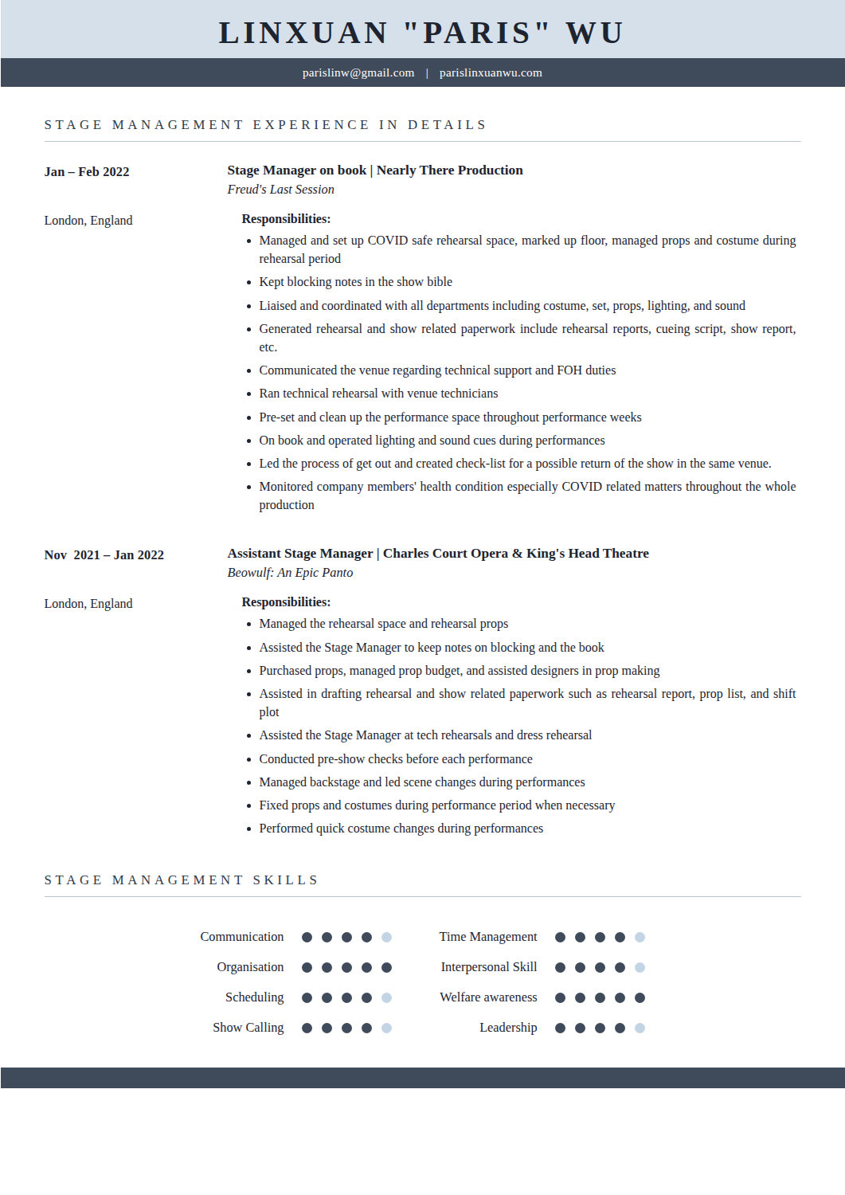LINXUAN "PARIS" WU
parislinw@gmail.com|parislinxuanwu.com
Stage Management Experience in Details
Jan – Feb 2022
London, England
Stage Manager on book | Nearly There Production
Freud's Last Session
Responsibilities:
Managed and set up COVID safe rehearsal space, marked up floor, managed props and costume during rehearsal period
Kept blocking notes in the show bible
Liaised and coordinated with all departments including costume, set, props, lighting, and sound
Generated rehearsal and show related paperwork include rehearsal reports, cueing script, show report, etc.
Communicated the venue regarding technical support and FOH duties
Ran technical rehearsal with venue technicians
Pre-set and clean up the performance space throughout performance weeks
On book and operated lighting and sound cues during performances
Led the process of get out and created check-list for a possible return of the show in the same venue.
Monitored company members' health condition especially COVID related matters throughout the whole production
Nov 2021 – Jan 2022
London, England
Assistant Stage Manager | Charles Court Opera & King's Head Theatre
Beowulf: An Epic Panto
Responsibilities:
Managed the rehearsal space and rehearsal props
Assisted the Stage Manager to keep notes on blocking and the book
Purchased props, managed prop budget, and assisted designers in prop making
Assisted in drafting rehearsal and show related paperwork such as rehearsal report, prop list, and shift plot
Assisted the Stage Manager at tech rehearsals and dress rehearsal
Conducted pre-show checks before each performance
Managed backstage and led scene changes during performances
Fixed props and costumes during performance period when necessary
Performed quick costume changes during performances
Stage Management Skills
Communication
Organisation
Scheduling
Show Calling
Time Management
Interpersonal Skill
Welfare awareness
Leadership